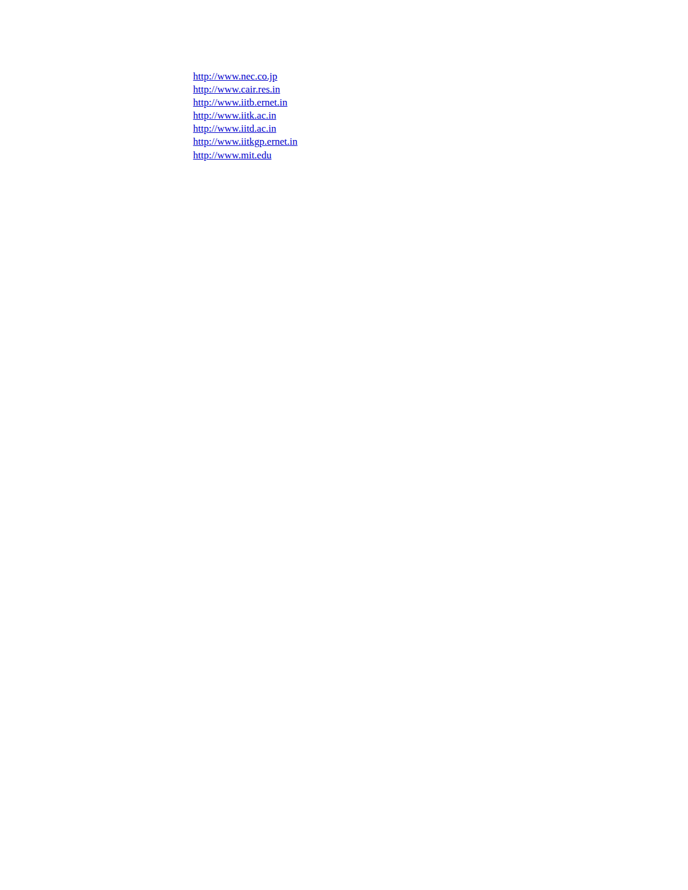http://www.nec.co.jp
http://www.cair.res.in
http://www.iitb.ernet.in
http://www.iitk.ac.in
http://www.iitd.ac.in
http://www.iitkgp.ernet.in
http://www.mit.edu